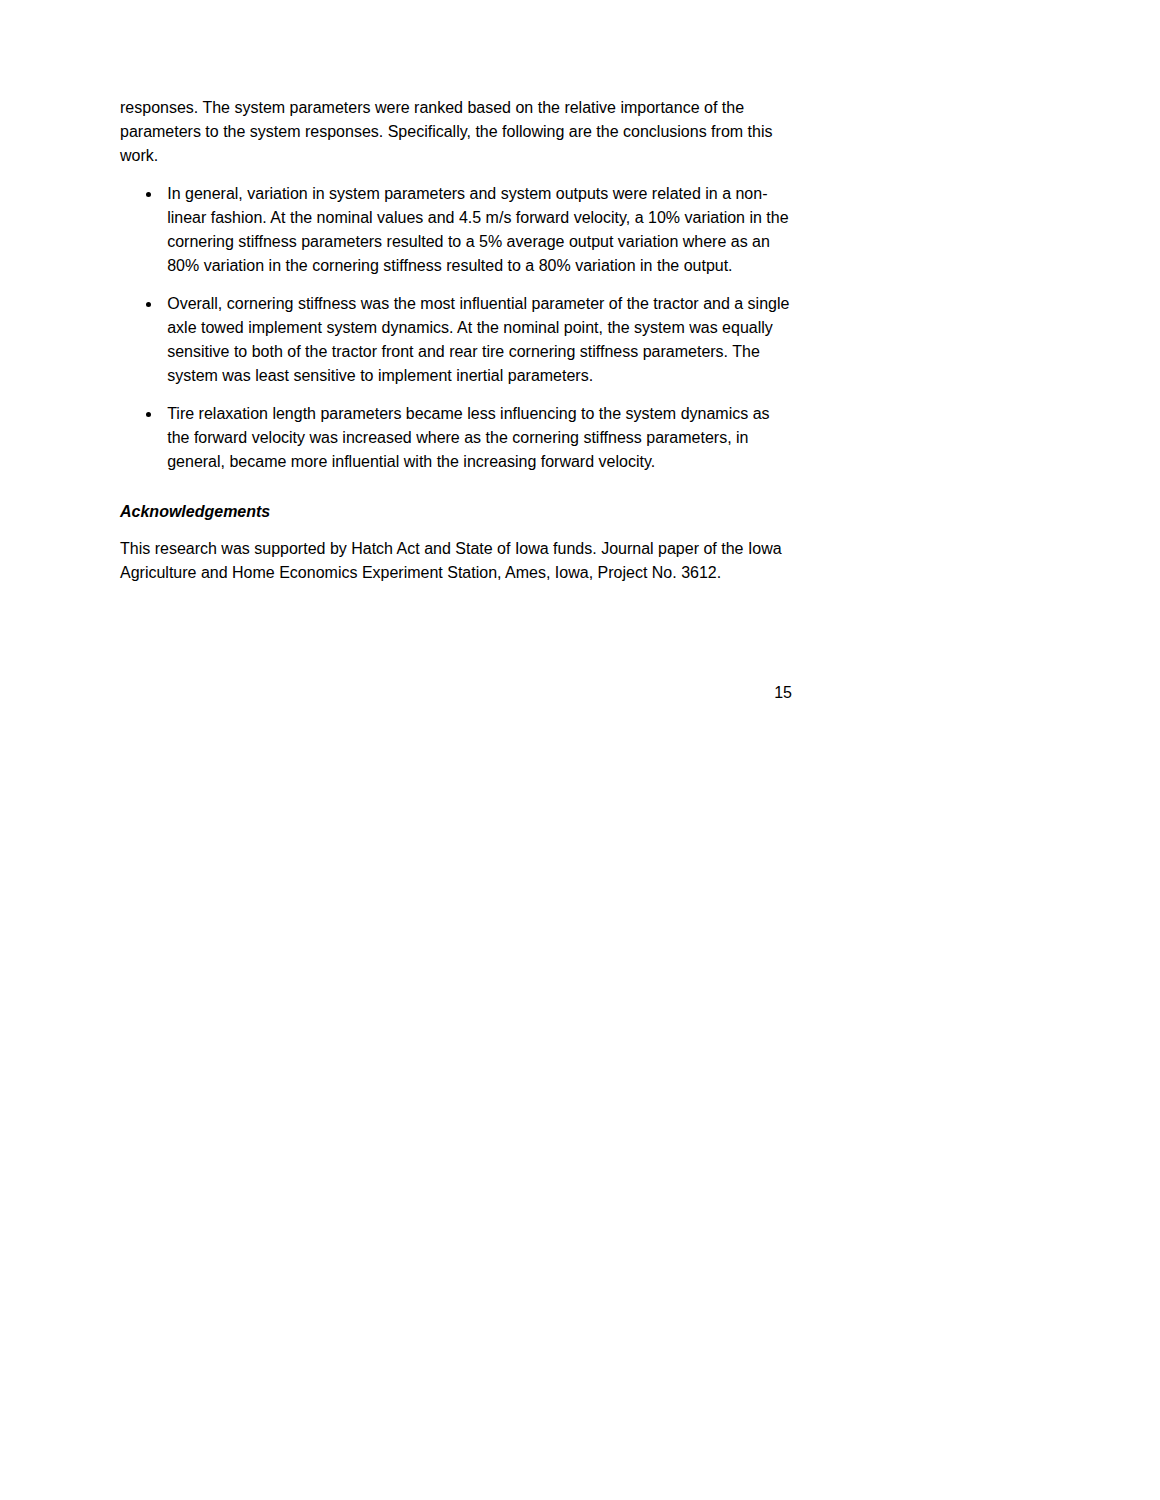responses. The system parameters were ranked based on the relative importance of the parameters to the system responses. Specifically, the following are the conclusions from this work.
In general, variation in system parameters and system outputs were related in a non-linear fashion. At the nominal values and 4.5 m/s forward velocity, a 10% variation in the cornering stiffness parameters resulted to a 5% average output variation where as an 80% variation in the cornering stiffness resulted to a 80% variation in the output.
Overall, cornering stiffness was the most influential parameter of the tractor and a single axle towed implement system dynamics. At the nominal point, the system was equally sensitive to both of the tractor front and rear tire cornering stiffness parameters. The system was least sensitive to implement inertial parameters.
Tire relaxation length parameters became less influencing to the system dynamics as the forward velocity was increased where as the cornering stiffness parameters, in general, became more influential with the increasing forward velocity.
Acknowledgements
This research was supported by Hatch Act and State of Iowa funds. Journal paper of the Iowa Agriculture and Home Economics Experiment Station, Ames, Iowa, Project No. 3612.
15